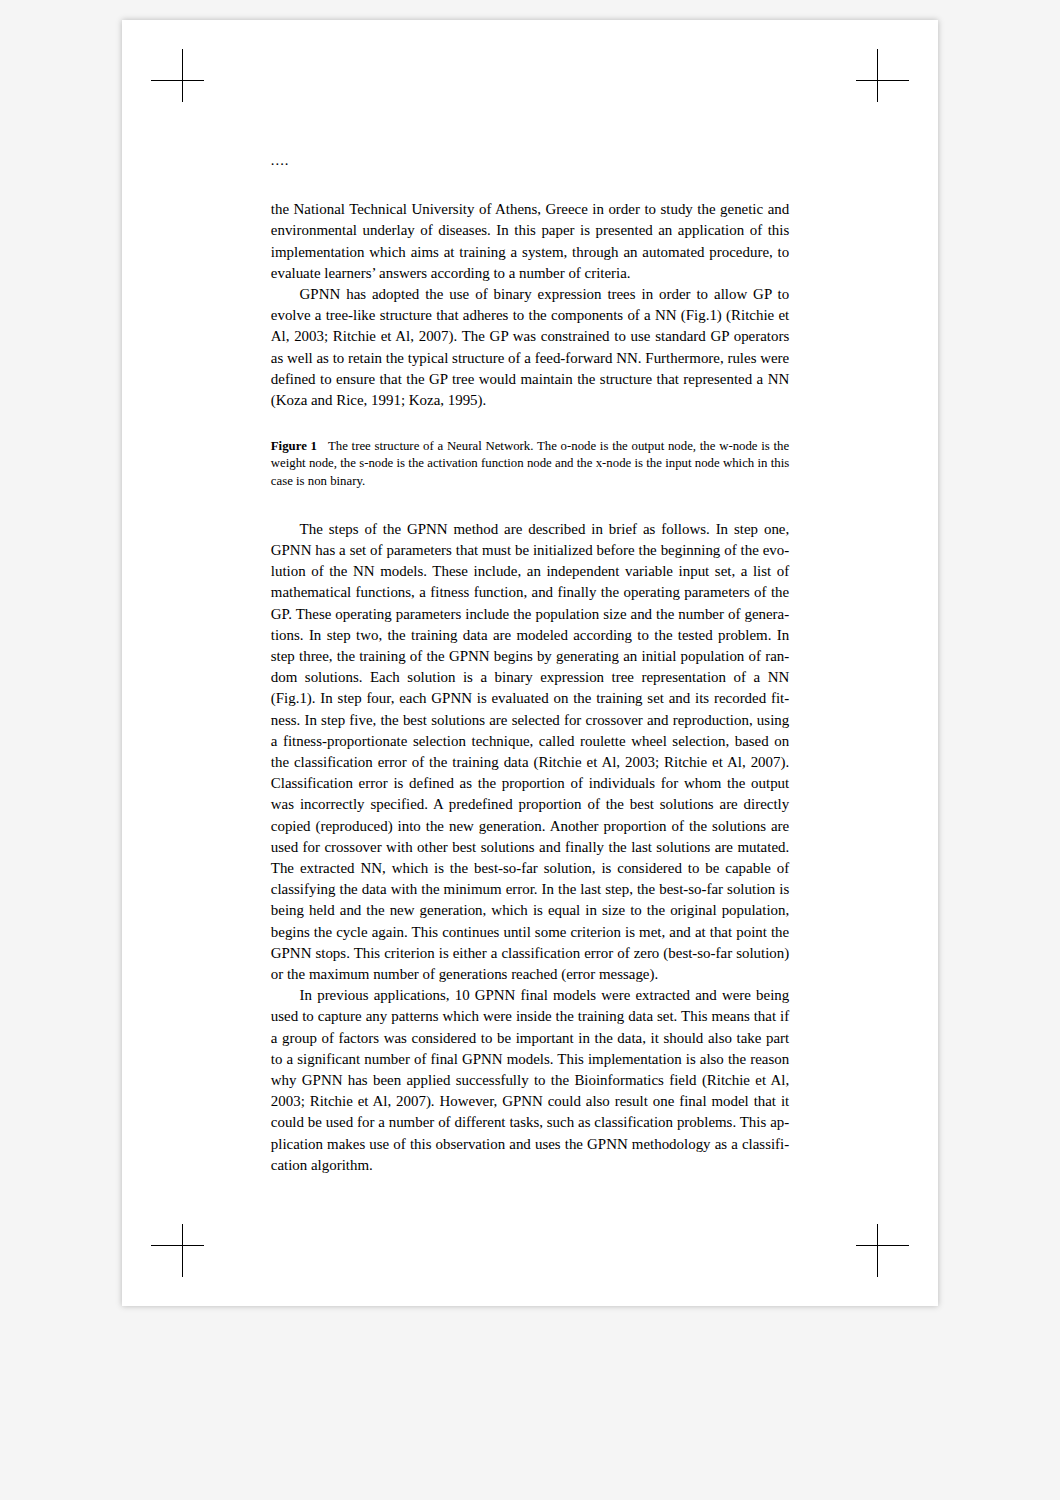....
the National Technical University of Athens, Greece in order to study the genetic and environmental underlay of diseases. In this paper is presented an application of this implementation which aims at training a system, through an automated procedure, to evaluate learners’ answers according to a number of criteria.
GPNN has adopted the use of binary expression trees in order to allow GP to evolve a tree-like structure that adheres to the components of a NN (Fig.1) (Ritchie et Al, 2003; Ritchie et Al, 2007). The GP was constrained to use standard GP operators as well as to retain the typical structure of a feed-forward NN. Furthermore, rules were defined to ensure that the GP tree would maintain the structure that represented a NN (Koza and Rice, 1991; Koza, 1995).
Figure 1 The tree structure of a Neural Network. The o-node is the output node, the w-node is the weight node, the s-node is the activation function node and the x-node is the input node which in this case is non binary.
The steps of the GPNN method are described in brief as follows. In step one, GPNN has a set of parameters that must be initialized before the beginning of the evolution of the NN models. These include, an independent variable input set, a list of mathematical functions, a fitness function, and finally the operating parameters of the GP. These operating parameters include the population size and the number of generations. In step two, the training data are modeled according to the tested problem. In step three, the training of the GPNN begins by generating an initial population of random solutions. Each solution is a binary expression tree representation of a NN (Fig.1). In step four, each GPNN is evaluated on the training set and its recorded fitness. In step five, the best solutions are selected for crossover and reproduction, using a fitness-proportionate selection technique, called roulette wheel selection, based on the classification error of the training data (Ritchie et Al, 2003; Ritchie et Al, 2007). Classification error is defined as the proportion of individuals for whom the output was incorrectly specified. A predefined proportion of the best solutions are directly copied (reproduced) into the new generation. Another proportion of the solutions are used for crossover with other best solutions and finally the last solutions are mutated. The extracted NN, which is the best-so-far solution, is considered to be capable of classifying the data with the minimum error. In the last step, the best-so-far solution is being held and the new generation, which is equal in size to the original population, begins the cycle again. This continues until some criterion is met, and at that point the GPNN stops. This criterion is either a classification error of zero (best-so-far solution) or the maximum number of generations reached (error message).
In previous applications, 10 GPNN final models were extracted and were being used to capture any patterns which were inside the training data set. This means that if a group of factors was considered to be important in the data, it should also take part to a significant number of final GPNN models. This implementation is also the reason why GPNN has been applied successfully to the Bioinformatics field (Ritchie et Al, 2003; Ritchie et Al, 2007). However, GPNN could also result one final model that it could be used for a number of different tasks, such as classification problems. This application makes use of this observation and uses the GPNN methodology as a classification algorithm.